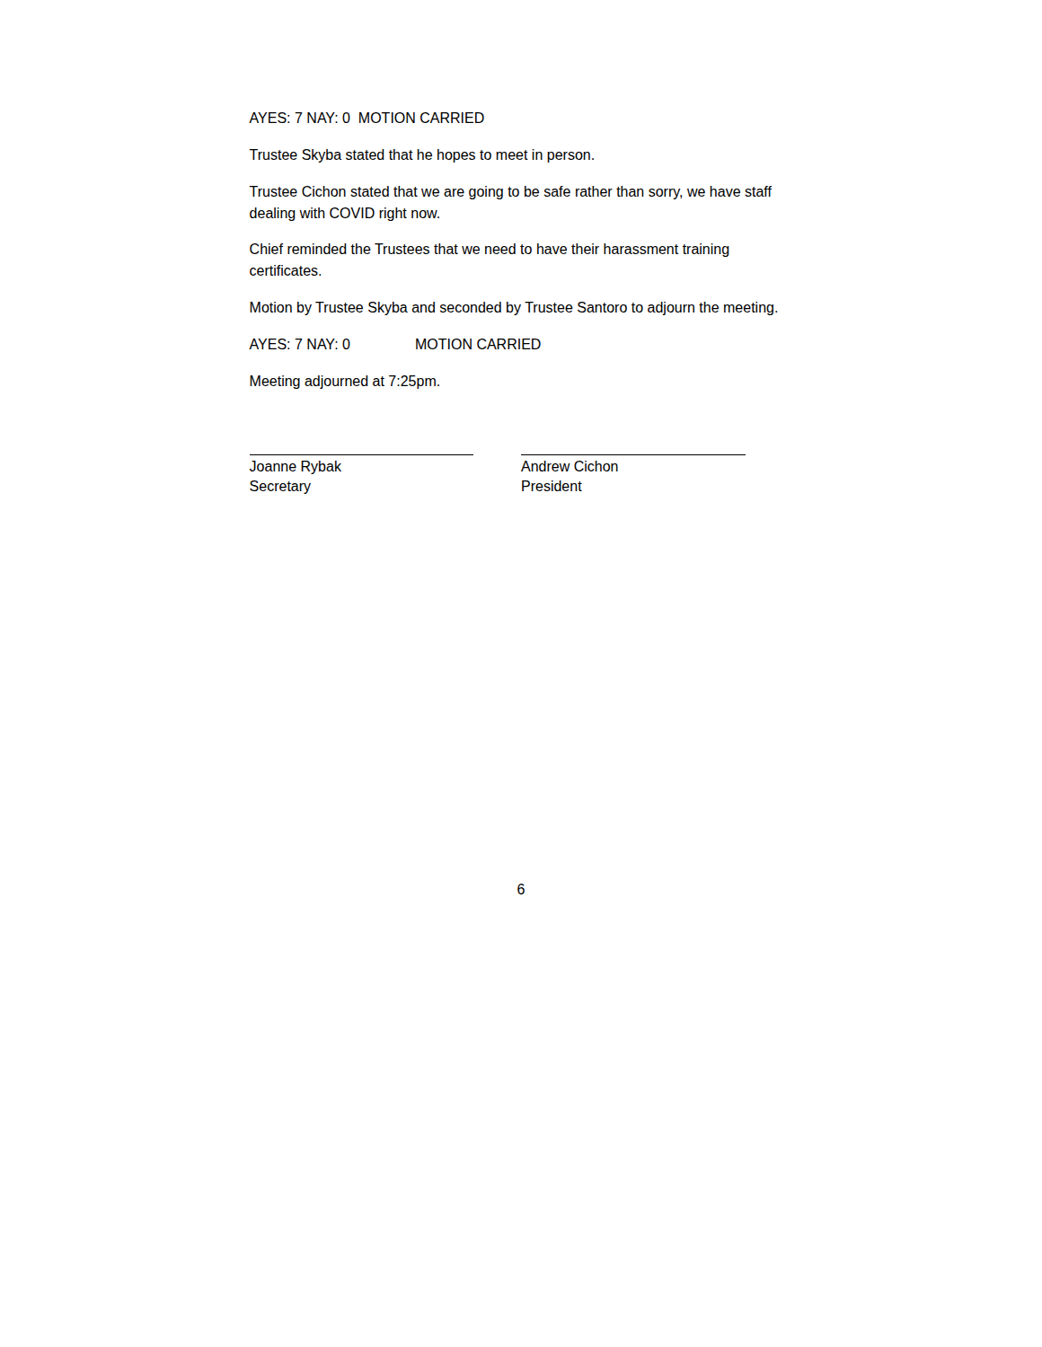AYES: 7 NAY: 0 MOTION CARRIED
Trustee Skyba stated that he hopes to meet in person.
Trustee Cichon stated that we are going to be safe rather than sorry, we have staff dealing with COVID right now.
Chief reminded the Trustees that we need to have their harassment training certificates.
Motion by Trustee Skyba and seconded by Trustee Santoro to adjourn the meeting.
AYES: 7 NAY: 0 MOTION CARRIED
Meeting adjourned at 7:25pm.
| Joanne Rybak Secretary | Andrew Cichon President |
6